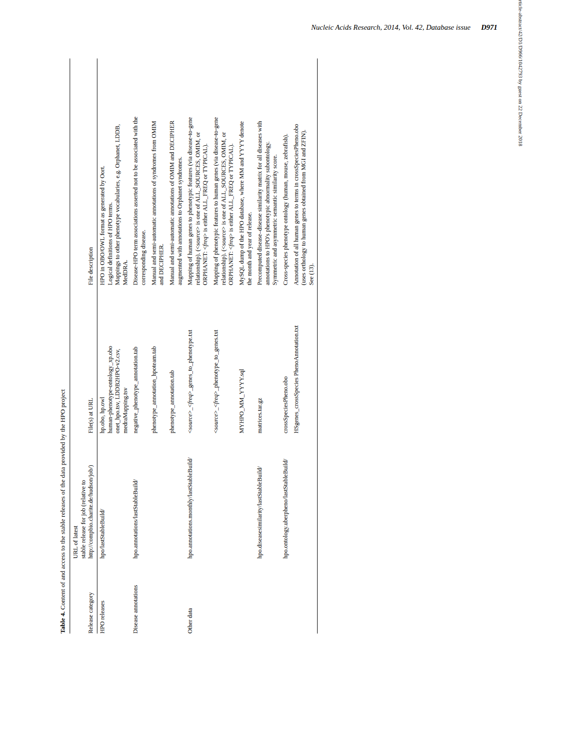Nucleic Acids Research, 2014, Vol. 42, Database issue D971
Table 4. Content of and access to the stable releases of the data provided by the HPO project
| Release category | URL of latest stable release for job (relative to http://compbio.charite.de/hudson/job/) | File(s) at URL | File description |
| --- | --- | --- | --- |
| HPO releases | hpo/lastStableBuild/ | hp.obo, hp.owl human-phenotype-ontology_xp.obo onet_hpo.tsv, LDDB2HPO-v2.csv, medraMapping.tsv | HPO in OBO/OWL format as generated by Oort. Logical definitions of HPO terms. Mappings to other phenotype vocabularies, e.g. Orphanet, LDDB, MedDRA. |
| Disease annotations | hpo.annotations/lastStableBuild/ | negative_phenotype_annotation.tab | Disease-HPO term associations asserted not to be associated with the corresponding disease. |
| | | phenotype_annotation_hpoteam.tab | Manual and semi-automatic annotations of syndromes from OMIM and DECIPHER. |
| | | phenotype_annotation.tab | Manual and semi-automatic annotations of OMIM and DECIPHER augmented with annotations to Orphanet syndromes. |
| Other data | hpo.annotations.monthly/lastStableBuild/ | < source >_< freq >_genes_to_phenotype.txt | Mapping of human genes to phenotypic features (via disease-to-gene relationship). (< source > is one of ALL_SOURCES, OMIM, or ORPHANET: < freq > is either ALL_FREQ or TYPICAL). |
| | | < source >_< freq >_phenotype_to_genes.txt | Mapping of phenotypic features to human genes (via disease-to-gene relationship). (< source > is one of ALL_SOURCES, OMIM, or ORPHANET: < freq > is either ALL_FREQ or TYPICAL). |
| | | MYHPO_MM_YYYY.sql | MySQL dump of the HPO database, where MM and YYYY denote the month and year of release. |
| | hpo.diseasesimilarity/lastStableBuild/ | matrices.tar.gz | Precomputed disease–disease similarity matrix for all diseases with annotations to HPO's phenotypic abnormality subontology. Symmetric and asymmetric semantic similarity score. |
| | hpo.ontology.uberpheno/lastStableBuild/ | crossSpeciesPheno.obo | Cross-species phenotype ontology (human, mouse, zebrafish). |
| | | HSgenes_crossSpecies PhenoAnnotation.txt | Annotation of all human genes to terms in crossSpeciesPheno.obo (uses orthology to human genes obtained from MGI and ZFIN). See (13). |
Downloaded from https://academic.oup.com/nar/article-abstract/42/D1/D966/1042793 by guest on 22 December 2018